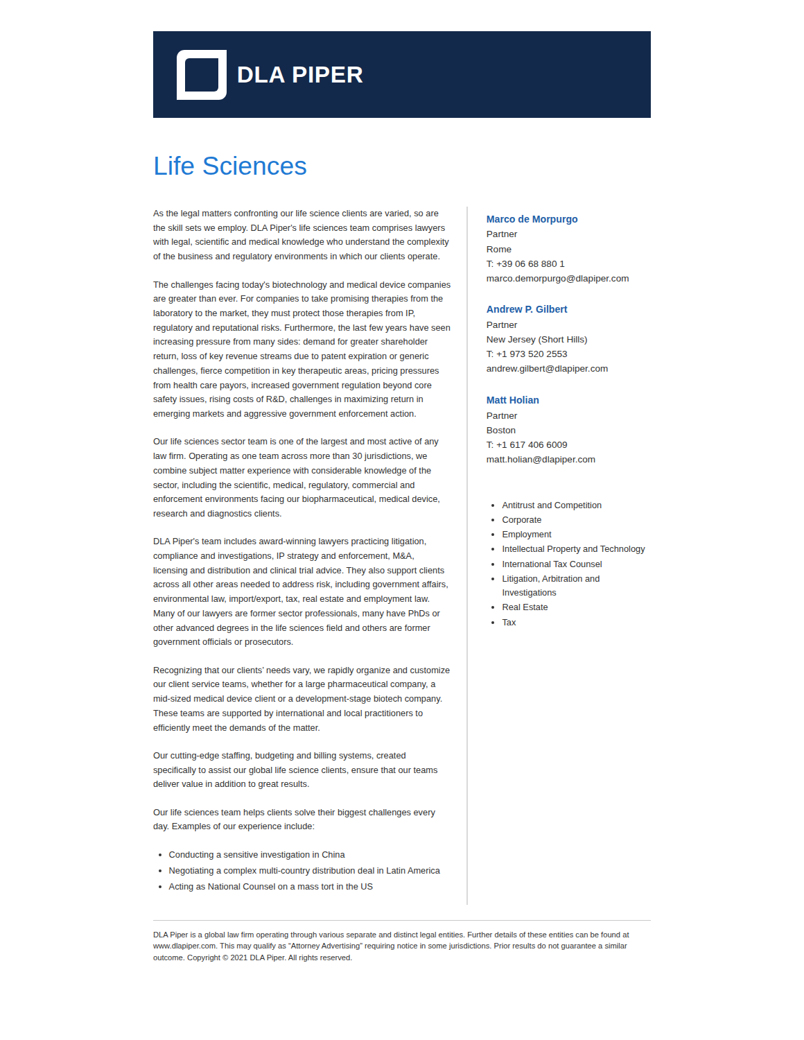DLA PIPER
Life Sciences
As the legal matters confronting our life science clients are varied, so are the skill sets we employ. DLA Piper's life sciences team comprises lawyers with legal, scientific and medical knowledge who understand the complexity of the business and regulatory environments in which our clients operate.
The challenges facing today's biotechnology and medical device companies are greater than ever. For companies to take promising therapies from the laboratory to the market, they must protect those therapies from IP, regulatory and reputational risks. Furthermore, the last few years have seen increasing pressure from many sides: demand for greater shareholder return, loss of key revenue streams due to patent expiration or generic challenges, fierce competition in key therapeutic areas, pricing pressures from health care payors, increased government regulation beyond core safety issues, rising costs of R&D, challenges in maximizing return in emerging markets and aggressive government enforcement action.
Our life sciences sector team is one of the largest and most active of any law firm. Operating as one team across more than 30 jurisdictions, we combine subject matter experience with considerable knowledge of the sector, including the scientific, medical, regulatory, commercial and enforcement environments facing our biopharmaceutical, medical device, research and diagnostics clients.
DLA Piper's team includes award-winning lawyers practicing litigation, compliance and investigations, IP strategy and enforcement, M&A, licensing and distribution and clinical trial advice. They also support clients across all other areas needed to address risk, including government affairs, environmental law, import/export, tax, real estate and employment law. Many of our lawyers are former sector professionals, many have PhDs or other advanced degrees in the life sciences field and others are former government officials or prosecutors.
Recognizing that our clients’ needs vary, we rapidly organize and customize our client service teams, whether for a large pharmaceutical company, a mid-sized medical device client or a development-stage biotech company. These teams are supported by international and local practitioners to efficiently meet the demands of the matter.
Our cutting-edge staffing, budgeting and billing systems, created specifically to assist our global life science clients, ensure that our teams deliver value in addition to great results.
Our life sciences team helps clients solve their biggest challenges every day. Examples of our experience include:
Conducting a sensitive investigation in China
Negotiating a complex multi-country distribution deal in Latin America
Acting as National Counsel on a mass tort in the US
Marco de Morpurgo
Partner
Rome
T: +39 06 68 880 1
marco.demorpurgo@dlapiper.com
Andrew P. Gilbert
Partner
New Jersey (Short Hills)
T: +1 973 520 2553
andrew.gilbert@dlapiper.com
Matt Holian
Partner
Boston
T: +1 617 406 6009
matt.holian@dlapiper.com
Antitrust and Competition
Corporate
Employment
Intellectual Property and Technology
International Tax Counsel
Litigation, Arbitration and Investigations
Real Estate
Tax
DLA Piper is a global law firm operating through various separate and distinct legal entities. Further details of these entities can be found at www.dlapiper.com. This may qualify as “Attorney Advertising” requiring notice in some jurisdictions. Prior results do not guarantee a similar outcome. Copyright © 2021 DLA Piper. All rights reserved.